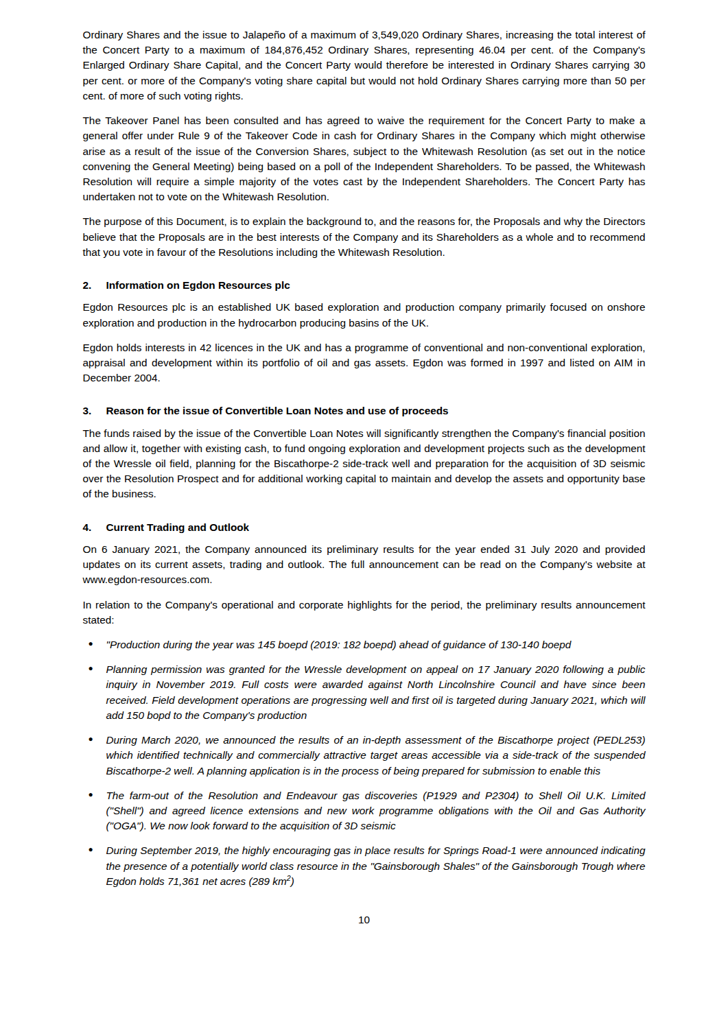Ordinary Shares and the issue to Jalapeño of a maximum of 3,549,020 Ordinary Shares, increasing the total interest of the Concert Party to a maximum of 184,876,452 Ordinary Shares, representing 46.04 per cent. of the Company's Enlarged Ordinary Share Capital, and the Concert Party would therefore be interested in Ordinary Shares carrying 30 per cent. or more of the Company's voting share capital but would not hold Ordinary Shares carrying more than 50 per cent. of more of such voting rights.
The Takeover Panel has been consulted and has agreed to waive the requirement for the Concert Party to make a general offer under Rule 9 of the Takeover Code in cash for Ordinary Shares in the Company which might otherwise arise as a result of the issue of the Conversion Shares, subject to the Whitewash Resolution (as set out in the notice convening the General Meeting) being based on a poll of the Independent Shareholders. To be passed, the Whitewash Resolution will require a simple majority of the votes cast by the Independent Shareholders. The Concert Party has undertaken not to vote on the Whitewash Resolution.
The purpose of this Document, is to explain the background to, and the reasons for, the Proposals and why the Directors believe that the Proposals are in the best interests of the Company and its Shareholders as a whole and to recommend that you vote in favour of the Resolutions including the Whitewash Resolution.
2. Information on Egdon Resources plc
Egdon Resources plc is an established UK based exploration and production company primarily focused on onshore exploration and production in the hydrocarbon producing basins of the UK.
Egdon holds interests in 42 licences in the UK and has a programme of conventional and non-conventional exploration, appraisal and development within its portfolio of oil and gas assets. Egdon was formed in 1997 and listed on AIM in December 2004.
3. Reason for the issue of Convertible Loan Notes and use of proceeds
The funds raised by the issue of the Convertible Loan Notes will significantly strengthen the Company's financial position and allow it, together with existing cash, to fund ongoing exploration and development projects such as the development of the Wressle oil field, planning for the Biscathorpe-2 side-track well and preparation for the acquisition of 3D seismic over the Resolution Prospect and for additional working capital to maintain and develop the assets and opportunity base of the business.
4. Current Trading and Outlook
On 6 January 2021, the Company announced its preliminary results for the year ended 31 July 2020 and provided updates on its current assets, trading and outlook. The full announcement can be read on the Company's website at www.egdon-resources.com.
In relation to the Company's operational and corporate highlights for the period, the preliminary results announcement stated:
"Production during the year was 145 boepd (2019: 182 boepd) ahead of guidance of 130-140 boepd
Planning permission was granted for the Wressle development on appeal on 17 January 2020 following a public inquiry in November 2019. Full costs were awarded against North Lincolnshire Council and have since been received. Field development operations are progressing well and first oil is targeted during January 2021, which will add 150 bopd to the Company's production
During March 2020, we announced the results of an in-depth assessment of the Biscathorpe project (PEDL253) which identified technically and commercially attractive target areas accessible via a side-track of the suspended Biscathorpe-2 well. A planning application is in the process of being prepared for submission to enable this
The farm-out of the Resolution and Endeavour gas discoveries (P1929 and P2304) to Shell Oil U.K. Limited ("Shell") and agreed licence extensions and new work programme obligations with the Oil and Gas Authority ("OGA"). We now look forward to the acquisition of 3D seismic
During September 2019, the highly encouraging gas in place results for Springs Road-1 were announced indicating the presence of a potentially world class resource in the "Gainsborough Shales" of the Gainsborough Trough where Egdon holds 71,361 net acres (289 km2)
10